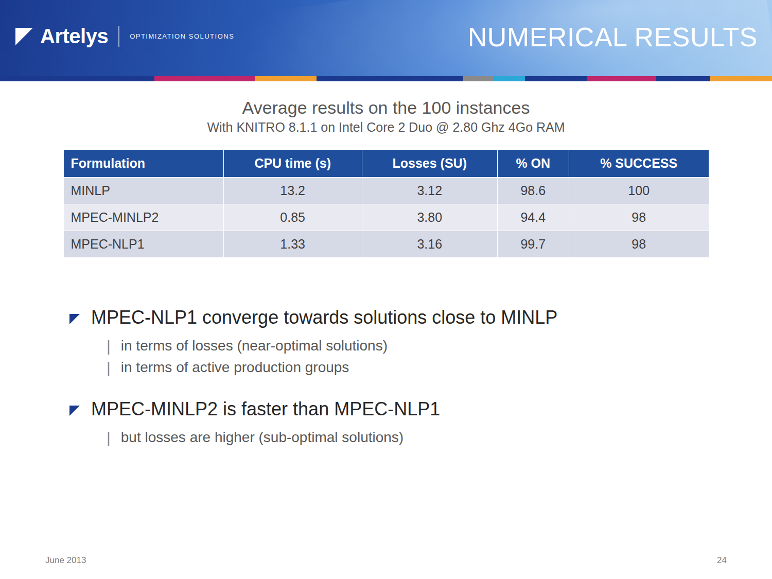Artelys
Optimization Solutions
NUMERICAL RESULTS
Average results on the 100 instances
With KNITRO 8.1.1 on Intel Core 2 Duo @ 2.80 Ghz 4Go RAM
| Formulation | CPU time (s) | Losses (SU) | % ON | % SUCCESS |
| --- | --- | --- | --- | --- |
| MINLP | 13.2 | 3.12 | 98.6 | 100 |
| MPEC-MINLP2 | 0.85 | 3.80 | 94.4 | 98 |
| MPEC-NLP1 | 1.33 | 3.16 | 99.7 | 98 |
MPEC-NLP1 converge towards solutions close to MINLP
|
in terms of losses (near-optimal solutions)
|
in terms of active production groups
MPEC-MINLP2 is faster than MPEC-NLP1
|
but losses are higher (sub-optimal solutions)
June 2013
24